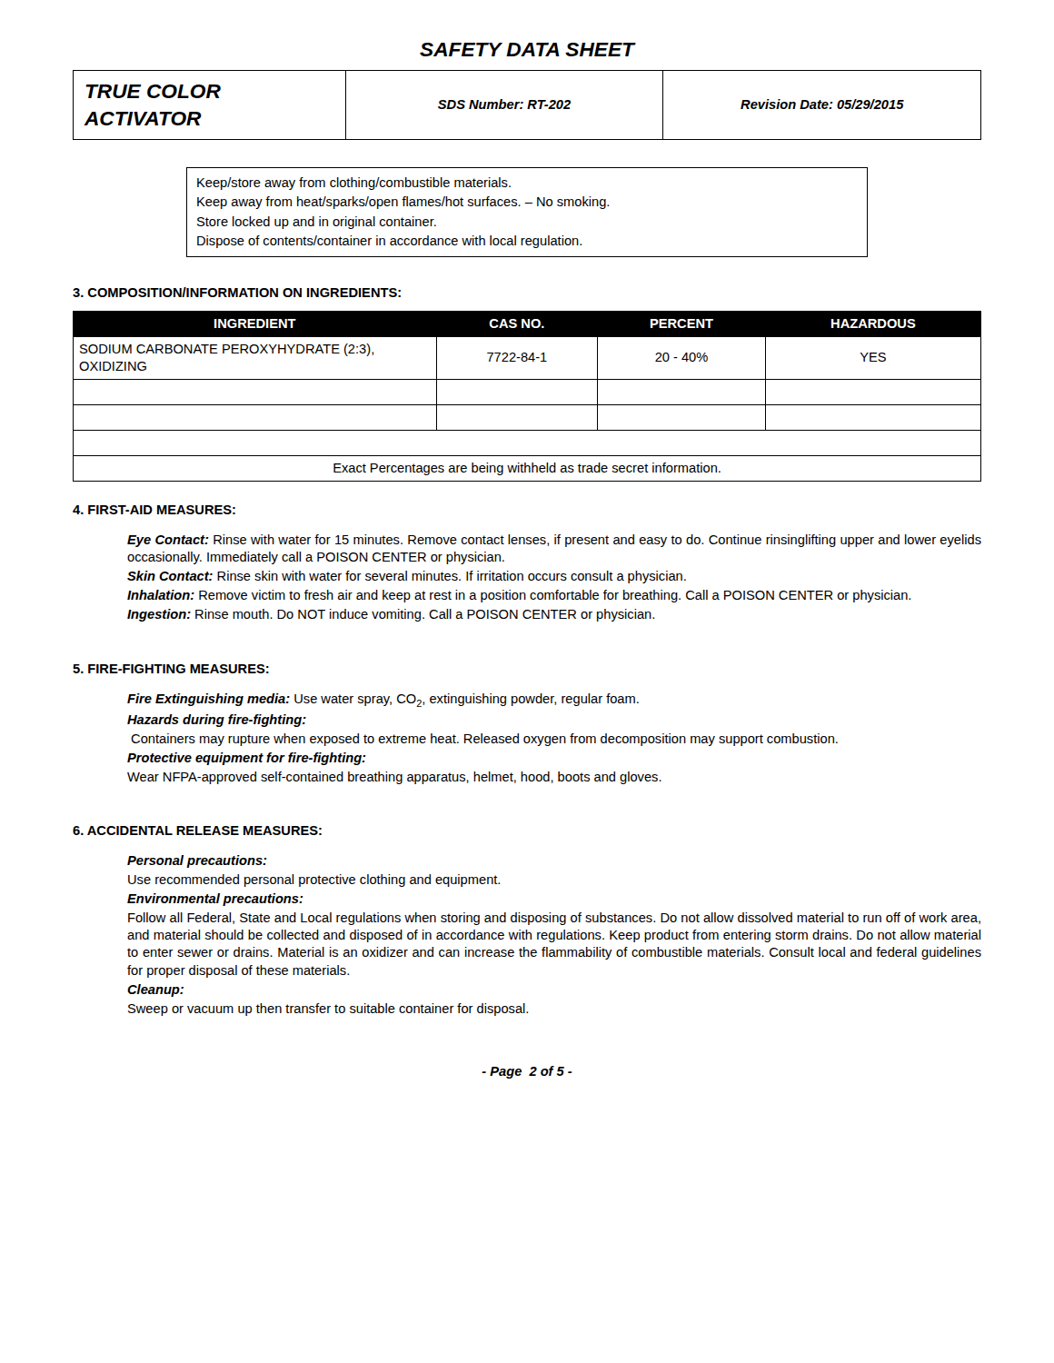SAFETY DATA SHEET
| TRUE COLOR ACTIVATOR | SDS Number: RT-202 | Revision Date: 05/29/2015 |
Keep/store away from clothing/combustible materials.
Keep away from heat/sparks/open flames/hot surfaces. – No smoking.
Store locked up and in original container.
Dispose of contents/container in accordance with local regulation.
3. COMPOSITION/INFORMATION ON INGREDIENTS:
| INGREDIENT | CAS NO. | PERCENT | HAZARDOUS |
| --- | --- | --- | --- |
| SODIUM CARBONATE PEROXYHYDRATE (2:3), OXIDIZING | 7722-84-1 | 20 - 40% | YES |
| Exact Percentages are being withheld as trade secret information. |
4. FIRST-AID MEASURES:
Eye Contact: Rinse with water for 15 minutes. Remove contact lenses, if present and easy to do. Continue rinsinglifting upper and lower eyelids occasionally. Immediately call a POISON CENTER or physician.
Skin Contact: Rinse skin with water for several minutes. If irritation occurs consult a physician.
Inhalation: Remove victim to fresh air and keep at rest in a position comfortable for breathing. Call a POISON CENTER or physician.
Ingestion: Rinse mouth. Do NOT induce vomiting. Call a POISON CENTER or physician.
5. FIRE-FIGHTING MEASURES:
Fire Extinguishing media: Use water spray, CO2, extinguishing powder, regular foam.
Hazards during fire-fighting:
Containers may rupture when exposed to extreme heat. Released oxygen from decomposition may support combustion.
Protective equipment for fire-fighting:
Wear NFPA-approved self-contained breathing apparatus, helmet, hood, boots and gloves.
6. ACCIDENTAL RELEASE MEASURES:
Personal precautions:
Use recommended personal protective clothing and equipment.
Environmental precautions:
Follow all Federal, State and Local regulations when storing and disposing of substances. Do not allow dissolved material to run off of work area, and material should be collected and disposed of in accordance with regulations. Keep product from entering storm drains. Do not allow material to enter sewer or drains. Material is an oxidizer and can increase the flammability of combustible materials. Consult local and federal guidelines for proper disposal of these materials.
Cleanup:
Sweep or vacuum up then transfer to suitable container for disposal.
- Page 2 of 5 -